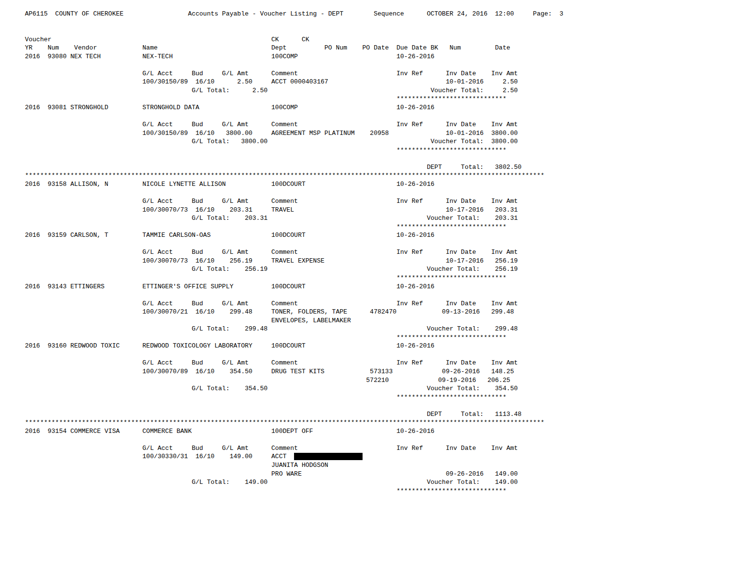AP6115  COUNTY OF CHEROKEE                 Accounts Payable - Voucher Listing - DEPT        Sequence      OCTOBER 24, 2016  12:00     Page:  3


    Voucher                                                          CK      CK
    YR    Num    Vendor            Name                              Dept          PO Num    PO Date  Due Date BK   Num         Date
    2016  93080 NEX TECH           NEX-TECH                          100COMP                          10-26-2016

                                   G/L Acct     Bud     G/L Amt      Comment                          Inv Ref      Inv Date    Inv Amt
                                   100/30150/89  16/10      2.50     ACCT 0000403167                               10-01-2016     2.50
                                                G/L Total:      2.50                                           Voucher Total:     2.50
                                                                                                      *****************************
    2016  93081 STRONGHOLD         STRONGHOLD DATA                   100COMP                          10-26-2016

                                   G/L Acct     Bud     G/L Amt      Comment                          Inv Ref      Inv Date    Inv Amt
                                   100/30150/89  16/10   3800.00     AGREEMENT MSP PLATINUM    20958               10-01-2016  3800.00
                                                G/L Total:   3800.00                                           Voucher Total:  3800.00
                                                                                                      *****************************

                                                                                                              DEPT     Total:   3802.50
    *****************************************************************************************************************************************
    2016  93158 ALLISON, N         NICOLE LYNETTE ALLISON            100DCOURT                        10-26-2016

                                   G/L Acct     Bud     G/L Amt      Comment                          Inv Ref      Inv Date    Inv Amt
                                   100/30070/73  16/10    203.31     TRAVEL                                        10-17-2016   203.31
                                                G/L Total:    203.31                                          Voucher Total:    203.31
                                                                                                      *****************************
    2016  93159 CARLSON, T         TAMMIE CARLSON-OAS                100DCOURT                        10-26-2016

                                   G/L Acct     Bud     G/L Amt      Comment                          Inv Ref      Inv Date    Inv Amt
                                   100/30070/73  16/10    256.19     TRAVEL EXPENSE                                10-17-2016   256.19
                                                G/L Total:    256.19                                          Voucher Total:    256.19
                                                                                                      *****************************
    2016  93143 ETTINGERS          ETTINGER'S OFFICE SUPPLY          100DCOURT                        10-26-2016

                                   G/L Acct     Bud     G/L Amt      Comment                          Inv Ref      Inv Date    Inv Amt
                                   100/30070/21  16/10    299.48     TONER, FOLDERS, TAPE      4782470            09-13-2016   299.48
                                                                     ENVELOPES, LABELMAKER
                                                G/L Total:    299.48                                          Voucher Total:    299.48
                                                                                                      *****************************
    2016  93160 REDWOOD TOXIC      REDWOOD TOXICOLOGY LABORATORY     100DCOURT                        10-26-2016

                                   G/L Acct     Bud     G/L Amt      Comment                          Inv Ref      Inv Date    Inv Amt
                                   100/30070/89  16/10    354.50     DRUG TEST KITS            573133             09-26-2016   148.25
                                                                                              572210             09-19-2016   206.25
                                                G/L Total:    354.50                                          Voucher Total:    354.50
                                                                                                      *****************************

                                                                                                              DEPT     Total:   1113.48
    *****************************************************************************************************************************************
    2016  93154 COMMERCE VISA      COMMERCE BANK                     100DEPT OFF                      10-26-2016

                                   G/L Acct     Bud     G/L Amt      Comment                          Inv Ref      Inv Date    Inv Amt
                                   100/30330/31  16/10    149.00     ACCT                    
                                                                     JUANITA HODGSON
                                                                     PRO WARE                                      09-26-2016   149.00
                                                G/L Total:    149.00                                          Voucher Total:    149.00
                                                                                                      *****************************